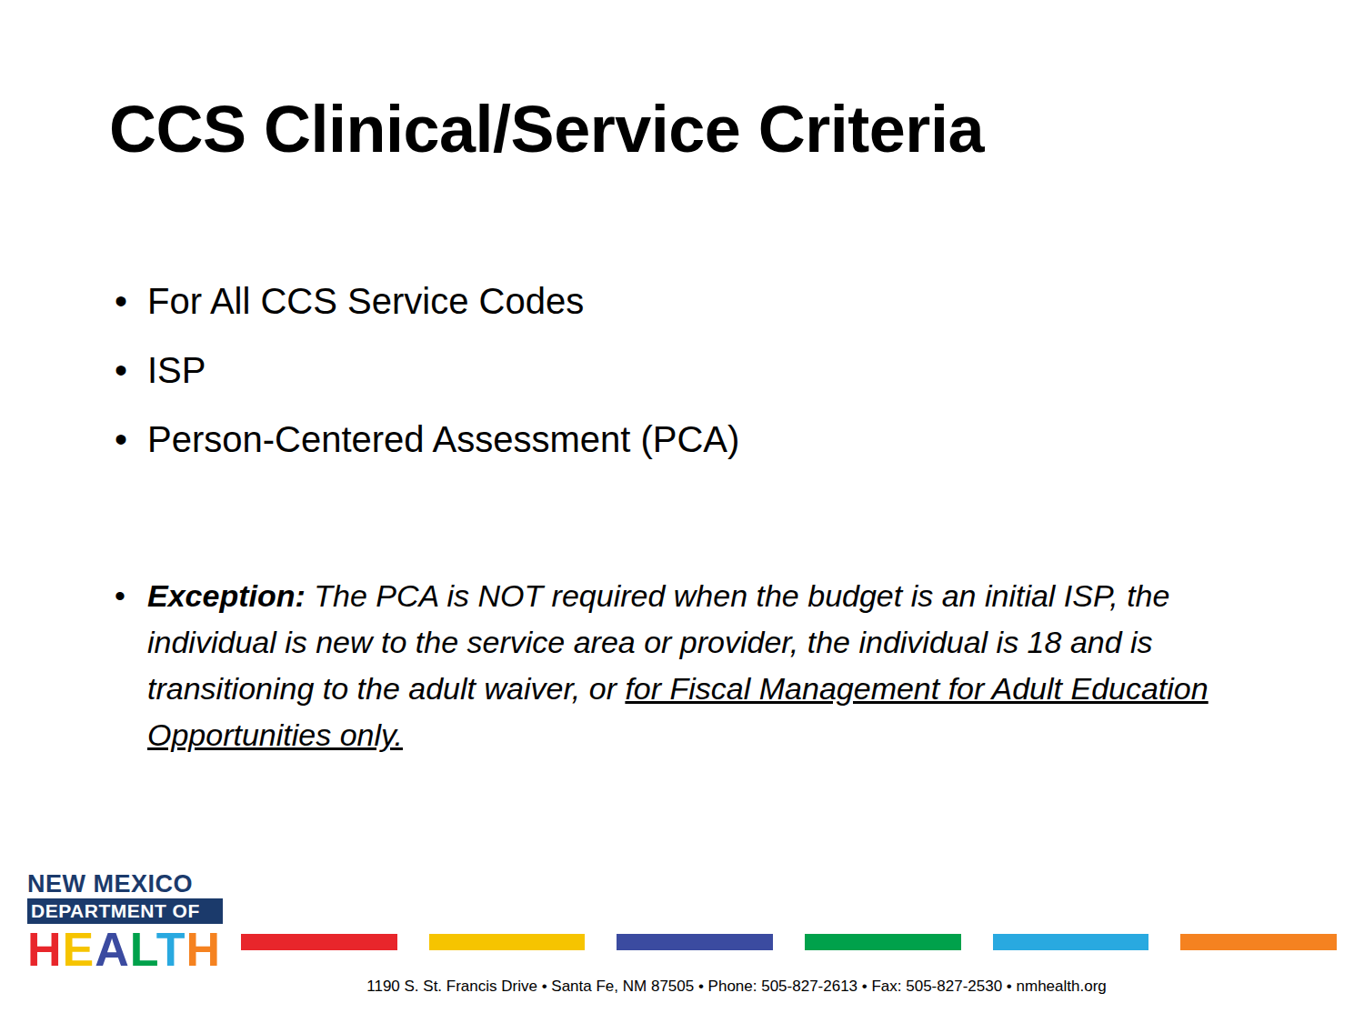CCS Clinical/Service Criteria
For All CCS Service Codes
ISP
Person-Centered Assessment (PCA)
Exception: The PCA is NOT required when the budget is an initial ISP, the individual is new to the service area or provider, the individual is 18 and is transitioning to the adult waiver, or for Fiscal Management for Adult Education Opportunities only.
NEW MEXICO
DEPARTMENT OF
HEALTH
1190 S. St. Francis Drive • Santa Fe, NM 87505 • Phone: 505-827-2613 • Fax: 505-827-2530 • nmhealth.org